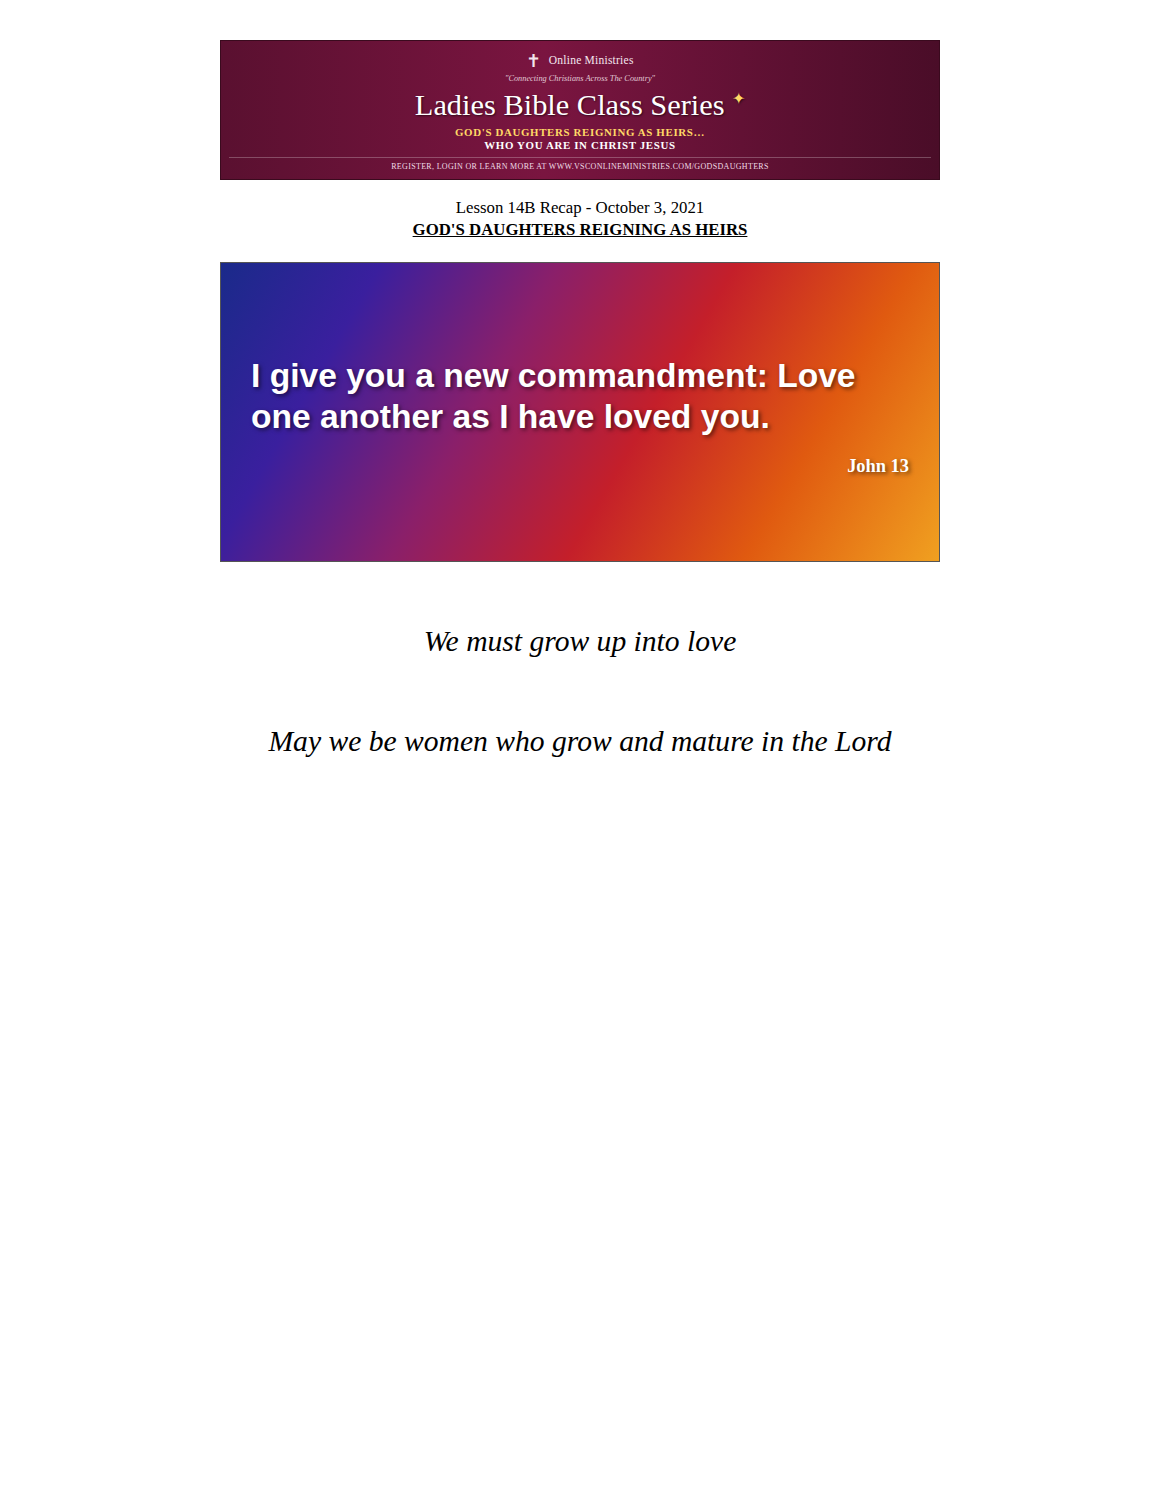✝ Online Ministries
"Connecting Christians Across The Country"
Ladies Bible Class Series ✦
GOD'S DAUGHTERS REIGNING AS HEIRS…
WHO YOU ARE IN CHRIST JESUS
REGISTER, LOGIN OR LEARN MORE AT WWW.VSCONLINEMINISTRIES.COM/GODSDAUGHTERS
Lesson 14B Recap - October 3, 2021
GOD'S DAUGHTERS REIGNING AS HEIRS
I give you a new commandment: Love one another as I have loved you.
John 13
We must grow up into love
May we be women who grow and mature in the Lord